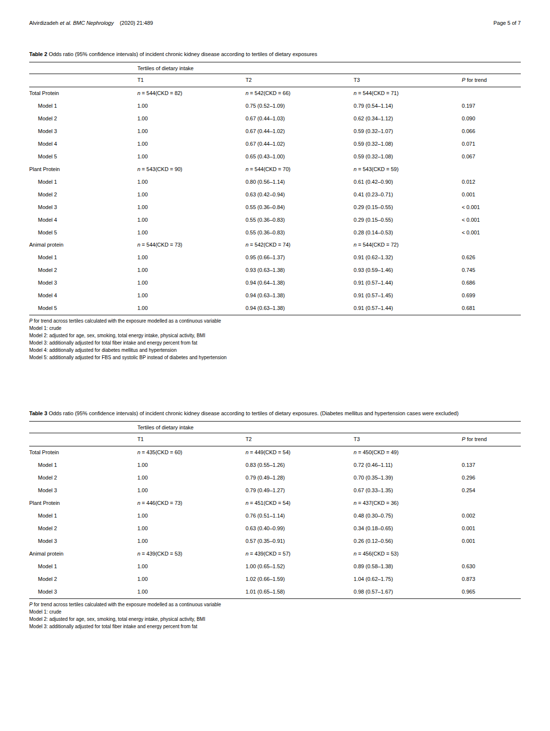Alvirdizadeh et al. BMC Nephrology (2020) 21:489
Page 5 of 7
Table 2 Odds ratio (95% confidence intervals) of incident chronic kidney disease according to tertiles of dietary exposures
| | Tertiles of dietary intake | |
| --- | --- | --- |
| | T1 | T2 | T3 | P for trend |
| Total Protein | n = 544(CKD = 82) | n = 542(CKD = 66) | n = 544(CKD = 71) | |
| Model 1 | 1.00 | 0.75 (0.52–1.09) | 0.79 (0.54–1.14) | 0.197 |
| Model 2 | 1.00 | 0.67 (0.44–1.03) | 0.62 (0.34–1.12) | 0.090 |
| Model 3 | 1.00 | 0.67 (0.44–1.02) | 0.59 (0.32–1.07) | 0.066 |
| Model 4 | 1.00 | 0.67 (0.44–1.02) | 0.59 (0.32–1.08) | 0.071 |
| Model 5 | 1.00 | 0.65 (0.43–1.00) | 0.59 (0.32–1.08) | 0.067 |
| Plant Protein | n = 543(CKD = 90) | n = 544(CKD = 70) | n = 543(CKD = 59) | |
| Model 1 | 1.00 | 0.80 (0.56–1.14) | 0.61 (0.42–0.90) | 0.012 |
| Model 2 | 1.00 | 0.63 (0.42–0.94) | 0.41 (0.23–0.71) | 0.001 |
| Model 3 | 1.00 | 0.55 (0.36–0.84) | 0.29 (0.15–0.55) | < 0.001 |
| Model 4 | 1.00 | 0.55 (0.36–0.83) | 0.29 (0.15–0.55) | < 0.001 |
| Model 5 | 1.00 | 0.55 (0.36–0.83) | 0.28 (0.14–0.53) | < 0.001 |
| Animal protein | n = 544(CKD = 73) | n = 542(CKD = 74) | n = 544(CKD = 72) | |
| Model 1 | 1.00 | 0.95 (0.66–1.37) | 0.91 (0.62–1.32) | 0.626 |
| Model 2 | 1.00 | 0.93 (0.63–1.38) | 0.93 (0.59–1.46) | 0.745 |
| Model 3 | 1.00 | 0.94 (0.64–1.38) | 0.91 (0.57–1.44) | 0.686 |
| Model 4 | 1.00 | 0.94 (0.63–1.38) | 0.91 (0.57–1.45) | 0.699 |
| Model 5 | 1.00 | 0.94 (0.63–1.38) | 0.91 (0.57–1.44) | 0.681 |
P for trend across tertiles calculated with the exposure modelled as a continuous variable
Model 1: crude
Model 2: adjusted for age, sex, smoking, total energy intake, physical activity, BMI
Model 3: additionally adjusted for total fiber intake and energy percent from fat
Model 4: additionally adjusted for diabetes mellitus and hypertension
Model 5: additionally adjusted for FBS and systolic BP instead of diabetes and hypertension
Table 3 Odds ratio (95% confidence intervals) of incident chronic kidney disease according to tertiles of dietary exposures. (Diabetes mellitus and hypertension cases were excluded)
| | Tertiles of dietary intake | |
| --- | --- | --- |
| | T1 | T2 | T3 | P for trend |
| Total Protein | n = 435(CKD = 60) | n = 449(CKD = 54) | n = 450(CKD = 49) | |
| Model 1 | 1.00 | 0.83 (0.55–1.26) | 0.72 (0.46–1.11) | 0.137 |
| Model 2 | 1.00 | 0.79 (0.49–1.28) | 0.70 (0.35–1.39) | 0.296 |
| Model 3 | 1.00 | 0.79 (0.49–1.27) | 0.67 (0.33–1.35) | 0.254 |
| Plant Protein | n = 446(CKD = 73) | n = 451(CKD = 54) | n = 437(CKD = 36) | |
| Model 1 | 1.00 | 0.76 (0.51–1.14) | 0.48 (0.30–0.75) | 0.002 |
| Model 2 | 1.00 | 0.63 (0.40–0.99) | 0.34 (0.18–0.65) | 0.001 |
| Model 3 | 1.00 | 0.57 (0.35–0.91) | 0.26 (0.12–0.56) | 0.001 |
| Animal protein | n = 439(CKD = 53) | n = 439(CKD = 57) | n = 456(CKD = 53) | |
| Model 1 | 1.00 | 1.00 (0.65–1.52) | 0.89 (0.58–1.38) | 0.630 |
| Model 2 | 1.00 | 1.02 (0.66–1.59) | 1.04 (0.62–1.75) | 0.873 |
| Model 3 | 1.00 | 1.01 (0.65–1.58) | 0.98 (0.57–1.67) | 0.965 |
P for trend across tertiles calculated with the exposure modelled as a continuous variable
Model 1: crude
Model 2: adjusted for age, sex, smoking, total energy intake, physical activity, BMI
Model 3: additionally adjusted for total fiber intake and energy percent from fat